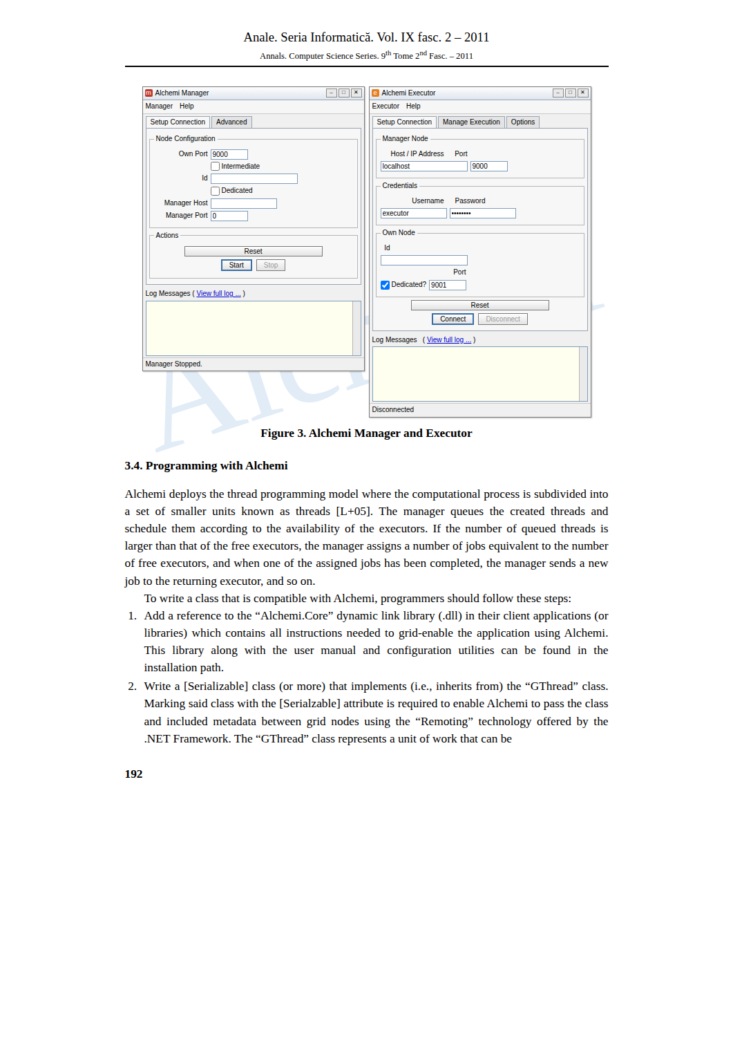Anale. Seria Informatică. Vol. IX fasc. 2 – 2011
Annals. Computer Science Series. 9th Tome 2nd Fasc. – 2011
Alchemi
mAlchemi Manager
–□✕
Manager Help
Setup Connection
Advanced
Node Configuration
Own Port
Intermediate
Id
Dedicated
Manager Host
Manager Port
Actions
Reset
Start Stop
Log Messages ( View full log ... )
Manager Stopped.
eAlchemi Executor
–□✕
Executor Help
Setup Connection
Manage Execution
Options
Manager Node
Host / IP Address Port
Credentials
Username Password
Own Node
Id
Port
Dedicated?
Reset
Connect Disconnect
Log Messages ( View full log ... )
Disconnected
Figure 3. Alchemi Manager and Executor
3.4. Programming with Alchemi
Alchemi deploys the thread programming model where the computational process is subdivided into a set of smaller units known as threads [L+05]. The manager queues the created threads and schedule them according to the availability of the executors. If the number of queued threads is larger than that of the free executors, the manager assigns a number of jobs equivalent to the number of free executors, and when one of the assigned jobs has been completed, the manager sends a new job to the returning executor, and so on.
To write a class that is compatible with Alchemi, programmers should follow these steps:
Add a reference to the “Alchemi.Core” dynamic link library (.dll) in their client applications (or libraries) which contains all instructions needed to grid-enable the application using Alchemi. This library along with the user manual and configuration utilities can be found in the installation path.
Write a [Serializable] class (or more) that implements (i.e., inherits from) the “GThread” class. Marking said class with the [Serialzable] attribute is required to enable Alchemi to pass the class and included metadata between grid nodes using the “Remoting” technology offered by the .NET Framework. The “GThread” class represents a unit of work that can be
192